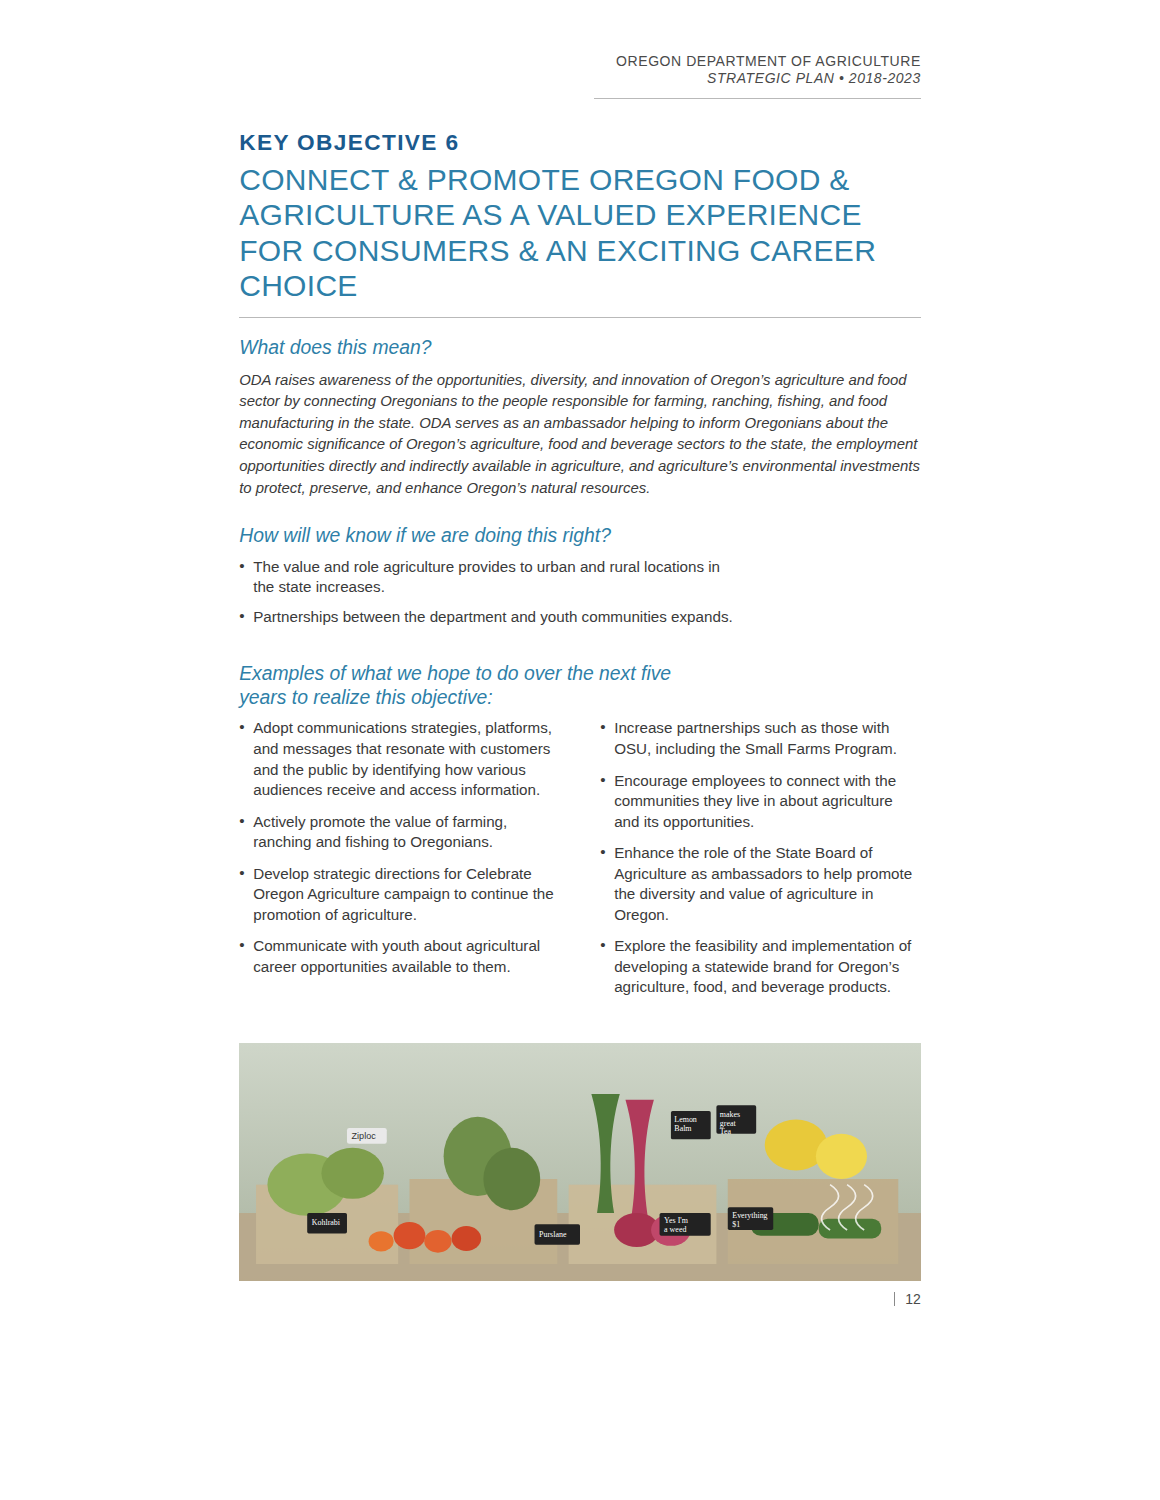Oregon Department of Agriculture
Strategic Plan • 2018-2023
Key Objective 6
Connect & Promote Oregon Food & Agriculture as a Valued Experience for Consumers & an Exciting Career Choice
What does this mean?
ODA raises awareness of the opportunities, diversity, and innovation of Oregon’s agriculture and food sector by connecting Oregonians to the people responsible for farming, ranching, fishing, and food manufacturing in the state. ODA serves as an ambassador helping to inform Oregonians about the economic significance of Oregon’s agriculture, food and beverage sectors to the state, the employment opportunities directly and indirectly available in agriculture, and agriculture’s environmental investments to protect, preserve, and enhance Oregon’s natural resources.
How will we know if we are doing this right?
The value and role agriculture provides to urban and rural locations in the state increases.
Partnerships between the department and youth communities expands.
Examples of what we hope to do over the next five years to realize this objective:
Adopt communications strategies, platforms, and messages that resonate with customers and the public by identifying how various audiences receive and access information.
Actively promote the value of farming, ranching and fishing to Oregonians.
Develop strategic directions for Celebrate Oregon Agriculture campaign to continue the promotion of agriculture.
Communicate with youth about agricultural career opportunities available to them.
Increase partnerships such as those with OSU, including the Small Farms Program.
Encourage employees to connect with the communities they live in about agriculture and its opportunities.
Enhance the role of the State Board of Agriculture as ambassadors to help promote the diversity and value of agriculture in Oregon.
Explore the feasibility and implementation of developing a statewide brand for Oregon’s agriculture, food, and beverage products.
12